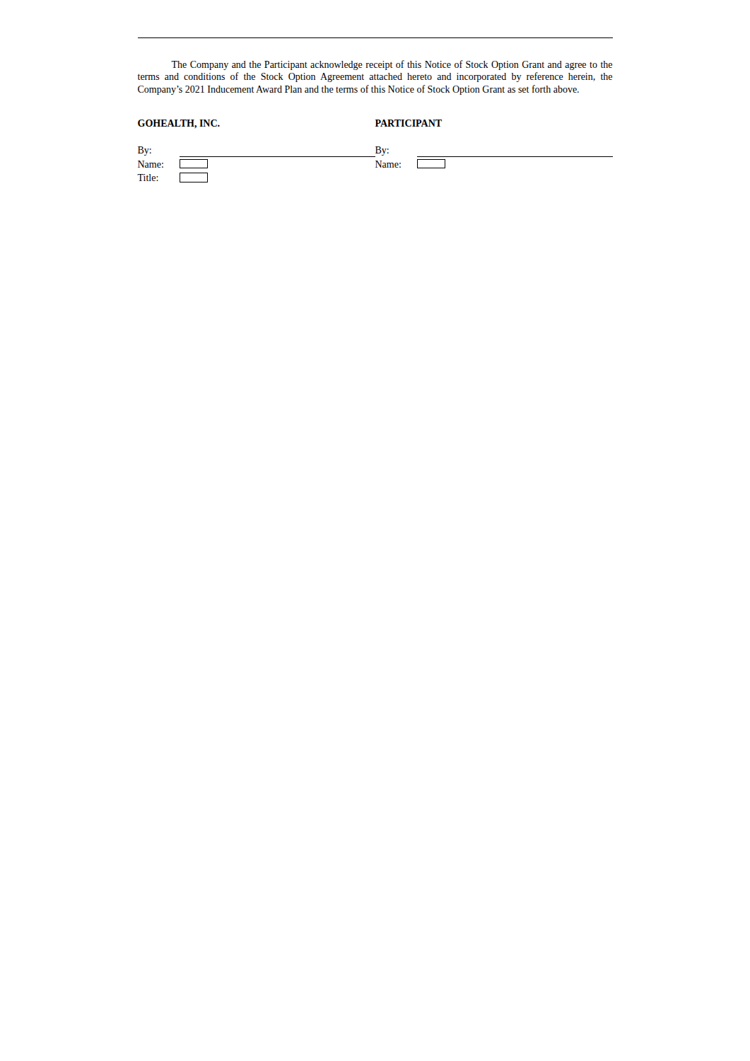The Company and the Participant acknowledge receipt of this Notice of Stock Option Grant and agree to the terms and conditions of the Stock Option Agreement attached hereto and incorporated by reference herein, the Company’s 2021 Inducement Award Plan and the terms of this Notice of Stock Option Grant as set forth above.
| GOHEALTH, INC. / By: / / / Name: / / / Title: / / | PARTICIPANT / By: / / / Name: / / |